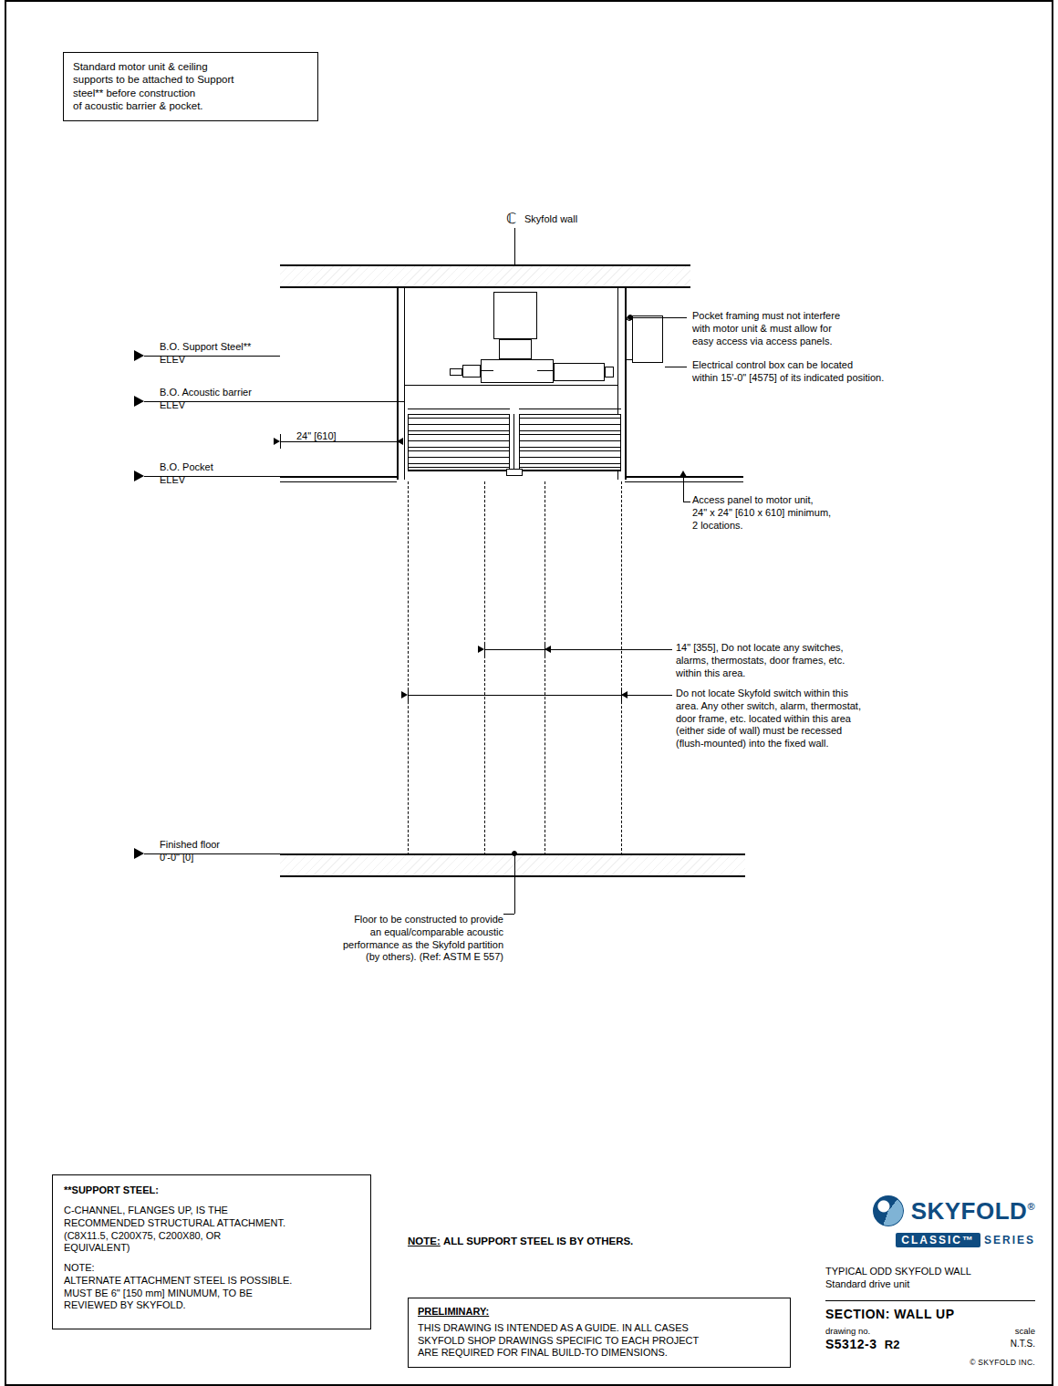Standard motor unit & ceiling
supports to be attached to Support
steel** before construction
of acoustic barrier & pocket.
ℂ
Skyfold wall
B.O. Support Steel**
ELEV
B.O. Acoustic barrier
ELEV
B.O. Pocket
ELEV
Finished floor
0'-0" [0]
24" [610]
Pocket framing must not interfere
with motor unit & must allow for
easy access via access panels.
Electrical control box can be located
within 15'-0" [4575] of its indicated position.
Access panel to motor unit,
24" x 24" [610 x 610] minimum,
2 locations.
14" [355], Do not locate any switches,
alarms, thermostats, door frames, etc.
within this area.
Do not locate Skyfold switch within this
area. Any other switch, alarm, thermostat,
door frame, etc. located within this area
(either side of wall) must be recessed
(flush-mounted) into the fixed wall.
Floor to be constructed to provide
an equal/comparable acoustic
performance as the Skyfold partition
(by others). (Ref: ASTM E 557)
**SUPPORT STEEL:
C-CHANNEL, FLANGES UP, IS THE
RECOMMENDED STRUCTURAL ATTACHMENT.
(C8X11.5, C200X75, C200X80, OR
EQUIVALENT)
NOTE:
ALTERNATE ATTACHMENT STEEL IS POSSIBLE.
MUST BE 6" [150 mm] MINUMUM, TO BE
REVIEWED BY SKYFOLD.
NOTE: ALL SUPPORT STEEL IS BY OTHERS.
PRELIMINARY:
THIS DRAWING IS INTENDED AS A GUIDE. IN ALL CASES
SKYFOLD SHOP DRAWINGS SPECIFIC TO EACH PROJECT
ARE REQUIRED FOR FINAL BUILD-TO DIMENSIONS.
SKYFOLD®
CLASSIC™SERIES
TYPICAL ODD SKYFOLD WALL
Standard drive unit
SECTION: WALL UP
| drawing no. | scale |
| S5312-3 R2 | N.T.S. |
© SKYFOLD INC.